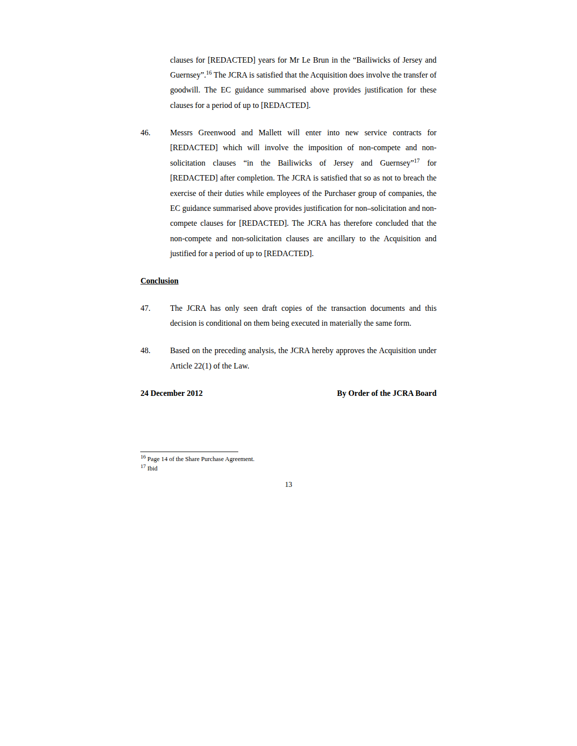clauses for [REDACTED] years for Mr Le Brun in the “Bailiwicks of Jersey and Guernsey”.16 The JCRA is satisfied that the Acquisition does involve the transfer of goodwill. The EC guidance summarised above provides justification for these clauses for a period of up to [REDACTED].
46. Messrs Greenwood and Mallett will enter into new service contracts for [REDACTED] which will involve the imposition of non-compete and non-solicitation clauses “in the Bailiwicks of Jersey and Guernsey”17 for [REDACTED] after completion. The JCRA is satisfied that so as not to breach the exercise of their duties while employees of the Purchaser group of companies, the EC guidance summarised above provides justification for non–solicitation and non-compete clauses for [REDACTED]. The JCRA has therefore concluded that the non-compete and non-solicitation clauses are ancillary to the Acquisition and justified for a period of up to [REDACTED].
Conclusion
47. The JCRA has only seen draft copies of the transaction documents and this decision is conditional on them being executed in materially the same form.
48. Based on the preceding analysis, the JCRA hereby approves the Acquisition under Article 22(1) of the Law.
24 December 2012 By Order of the JCRA Board
16 Page 14 of the Share Purchase Agreement.
17 Ibid
13